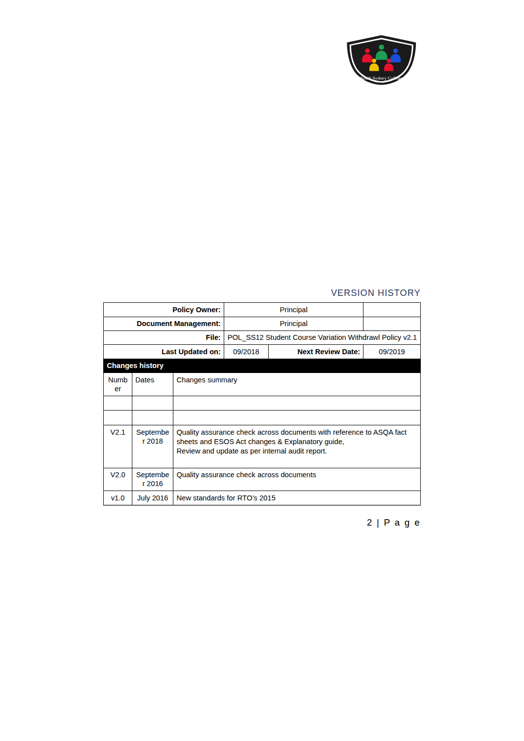South Sydney College
VERSION HISTORY
| Policy Owner: | Principal | |
| Document Management: | Principal | |
| File: | POL_SS12 Student Course Variation Withdrawl Policy v2.1 |
| Last Updated on: | 09/2018 | Next Review Date: | 09/2019 |
| Changes history |
| Number | Dates | Changes summary |
| V2.1 | September 2018 | Quality assurance check across documents with reference to ASQA fact sheets and ESOS Act changes & Explanatory guide, Review and update as per internal audit report. |
| V2.0 | September 2016 | Quality assurance check across documents |
| v1.0 | July 2016 | New standards for RTO’s 2015 |
2 | P a g e